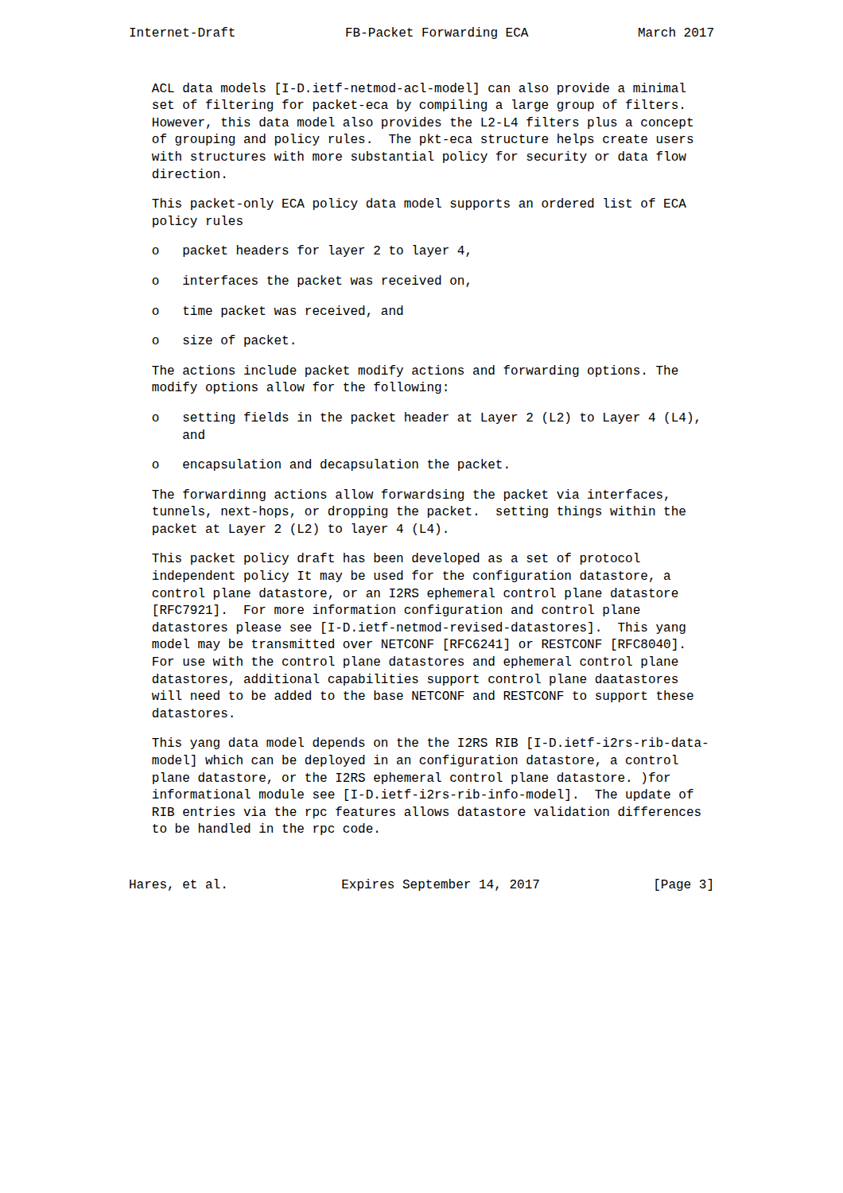Internet-Draft FB-Packet Forwarding ECA March 2017
ACL data models [I-D.ietf-netmod-acl-model] can also provide a minimal set of filtering for packet-eca by compiling a large group of filters. However, this data model also provides the L2-L4 filters plus a concept of grouping and policy rules. The pkt-eca structure helps create users with structures with more substantial policy for security or data flow direction.
This packet-only ECA policy data model supports an ordered list of ECA policy rules
packet headers for layer 2 to layer 4,
interfaces the packet was received on,
time packet was received, and
size of packet.
The actions include packet modify actions and forwarding options. The modify options allow for the following:
setting fields in the packet header at Layer 2 (L2) to Layer 4 (L4), and
encapsulation and decapsulation the packet.
The forwardinng actions allow forwardsing the packet via interfaces, tunnels, next-hops, or dropping the packet. setting things within the packet at Layer 2 (L2) to layer 4 (L4).
This packet policy draft has been developed as a set of protocol independent policy It may be used for the configuration datastore, a control plane datastore, or an I2RS ephemeral control plane datastore [RFC7921]. For more information configuration and control plane datastores please see [I-D.ietf-netmod-revised-datastores]. This yang model may be transmitted over NETCONF [RFC6241] or RESTCONF [RFC8040]. For use with the control plane datastores and ephemeral control plane datastores, additional capabilities support control plane daatastores will need to be added to the base NETCONF and RESTCONF to support these datastores.
This yang data model depends on the the I2RS RIB [I-D.ietf-i2rs-rib-data-model] which can be deployed in an configuration datastore, a control plane datastore, or the I2RS ephemeral control plane datastore. )for informational module see [I-D.ietf-i2rs-rib-info-model]. The update of RIB entries via the rpc features allows datastore validation differences to be handled in the rpc code.
Hares, et al. Expires September 14, 2017 [Page 3]